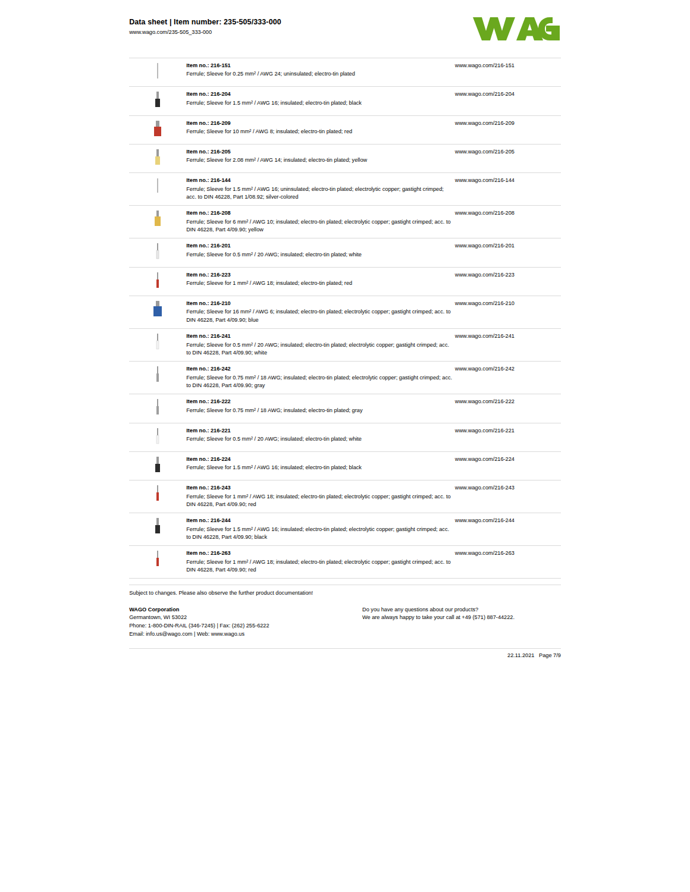Data sheet | Item number: 235-505/333-000
www.wago.com/235-505_333-000
| | Item no.: 216-151 Ferrule; Sleeve for 0.25 mm² / AWG 24; uninsulated; electro-tin plated | www.wago.com/216-151 |
| | Item no.: 216-204 Ferrule; Sleeve for 1.5 mm² / AWG 16; insulated; electro-tin plated; black | www.wago.com/216-204 |
| | Item no.: 216-209 Ferrule; Sleeve for 10 mm² / AWG 8; insulated; electro-tin plated; red | www.wago.com/216-209 |
| | Item no.: 216-205 Ferrule; Sleeve for 2.08 mm² / AWG 14; insulated; electro-tin plated; yellow | www.wago.com/216-205 |
| | Item no.: 216-144 Ferrule; Sleeve for 1.5 mm² / AWG 16; uninsulated; electro-tin plated; electrolytic copper; gastight crimped; acc. to DIN 46228, Part 1/08.92; silver-colored | www.wago.com/216-144 |
| | Item no.: 216-208 Ferrule; Sleeve for 6 mm² / AWG 10; insulated; electro-tin plated; electrolytic copper; gastight crimped; acc. to DIN 46228, Part 4/09.90; yellow | www.wago.com/216-208 |
| | Item no.: 216-201 Ferrule; Sleeve for 0.5 mm² / 20 AWG; insulated; electro-tin plated; white | www.wago.com/216-201 |
| | Item no.: 216-223 Ferrule; Sleeve for 1 mm² / AWG 18; insulated; electro-tin plated; red | www.wago.com/216-223 |
| | Item no.: 216-210 Ferrule; Sleeve for 16 mm² / AWG 6; insulated; electro-tin plated; electrolytic copper; gastight crimped; acc. to DIN 46228, Part 4/09.90; blue | www.wago.com/216-210 |
| | Item no.: 216-241 Ferrule; Sleeve for 0.5 mm² / 20 AWG; insulated; electro-tin plated; electrolytic copper; gastight crimped; acc. to DIN 46228, Part 4/09.90; white | www.wago.com/216-241 |
| | Item no.: 216-242 Ferrule; Sleeve for 0.75 mm² / 18 AWG; insulated; electro-tin plated; electrolytic copper; gastight crimped; acc. to DIN 46228, Part 4/09.90; gray | www.wago.com/216-242 |
| | Item no.: 216-222 Ferrule; Sleeve for 0.75 mm² / 18 AWG; insulated; electro-tin plated; gray | www.wago.com/216-222 |
| | Item no.: 216-221 Ferrule; Sleeve for 0.5 mm² / 20 AWG; insulated; electro-tin plated; white | www.wago.com/216-221 |
| | Item no.: 216-224 Ferrule; Sleeve for 1.5 mm² / AWG 16; insulated; electro-tin plated; black | www.wago.com/216-224 |
| | Item no.: 216-243 Ferrule; Sleeve for 1 mm² / AWG 18; insulated; electro-tin plated; electrolytic copper; gastight crimped; acc. to DIN 46228, Part 4/09.90; red | www.wago.com/216-243 |
| | Item no.: 216-244 Ferrule; Sleeve for 1.5 mm² / AWG 16; insulated; electro-tin plated; electrolytic copper; gastight crimped; acc. to DIN 46228, Part 4/09.90; black | www.wago.com/216-244 |
| | Item no.: 216-263 Ferrule; Sleeve for 1 mm² / AWG 18; insulated; electro-tin plated; electrolytic copper; gastight crimped; acc. to DIN 46228, Part 4/09.90; red | www.wago.com/216-263 |
Subject to changes. Please also observe the further product documentation!
WAGO Corporation
Germantown, WI 53022
Phone: 1-800-DIN-RAIL (346-7245) | Fax: (262) 255-6222
Email: info.us@wago.com | Web: www.wago.us
Do you have any questions about our products?
We are always happy to take your call at +49 (571) 887-44222.
22.11.2021 Page 7/9